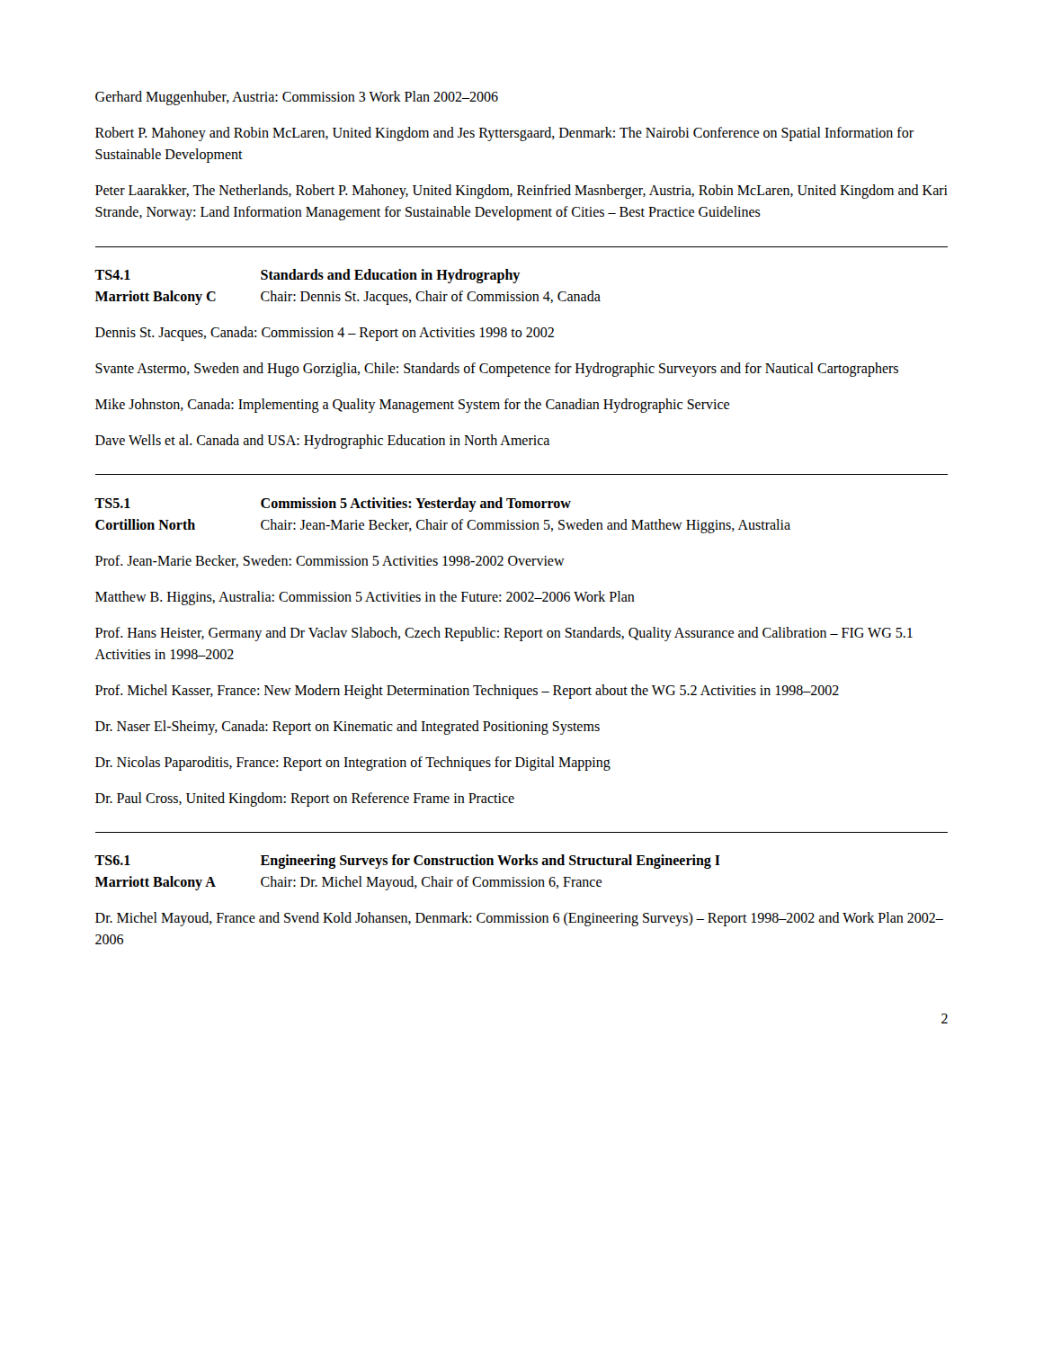Gerhard Muggenhuber, Austria: Commission 3 Work Plan 2002–2006
Robert P. Mahoney and Robin McLaren, United Kingdom and Jes Ryttersgaard, Denmark: The Nairobi Conference on Spatial Information for Sustainable Development
Peter Laarakker, The Netherlands, Robert P. Mahoney, United Kingdom, Reinfried Masnberger, Austria, Robin McLaren, United Kingdom and Kari Strande, Norway: Land Information Management for Sustainable Development of Cities – Best Practice Guidelines
TS4.1
Marriott Balcony C
Standards and Education in Hydrography
Chair: Dennis St. Jacques, Chair of Commission 4, Canada
Dennis St. Jacques, Canada: Commission 4 – Report on Activities 1998 to 2002
Svante Astermo, Sweden and Hugo Gorziglia, Chile: Standards of Competence for Hydrographic Surveyors and for Nautical Cartographers
Mike Johnston, Canada: Implementing a Quality Management System for the Canadian Hydrographic Service
Dave Wells et al. Canada and USA: Hydrographic Education in North America
TS5.1
Cortillion North
Commission 5 Activities: Yesterday and Tomorrow
Chair: Jean-Marie Becker, Chair of Commission 5, Sweden and Matthew Higgins, Australia
Prof. Jean-Marie Becker, Sweden: Commission 5 Activities 1998-2002 Overview
Matthew B. Higgins, Australia: Commission 5 Activities in the Future: 2002–2006 Work Plan
Prof. Hans Heister, Germany and Dr Vaclav Slaboch, Czech Republic: Report on Standards, Quality Assurance and Calibration – FIG WG 5.1 Activities in 1998–2002
Prof. Michel Kasser, France: New Modern Height Determination Techniques – Report about the WG 5.2 Activities in 1998–2002
Dr. Naser El-Sheimy, Canada: Report on Kinematic and Integrated Positioning Systems
Dr. Nicolas Paparoditis, France: Report on Integration of Techniques for Digital Mapping
Dr. Paul Cross, United Kingdom: Report on Reference Frame in Practice
TS6.1
Marriott Balcony A
Engineering Surveys for Construction Works and Structural Engineering I
Chair: Dr. Michel Mayoud, Chair of Commission 6, France
Dr. Michel Mayoud, France and Svend Kold Johansen, Denmark: Commission 6 (Engineering Surveys) – Report 1998–2002 and Work Plan 2002–2006
2